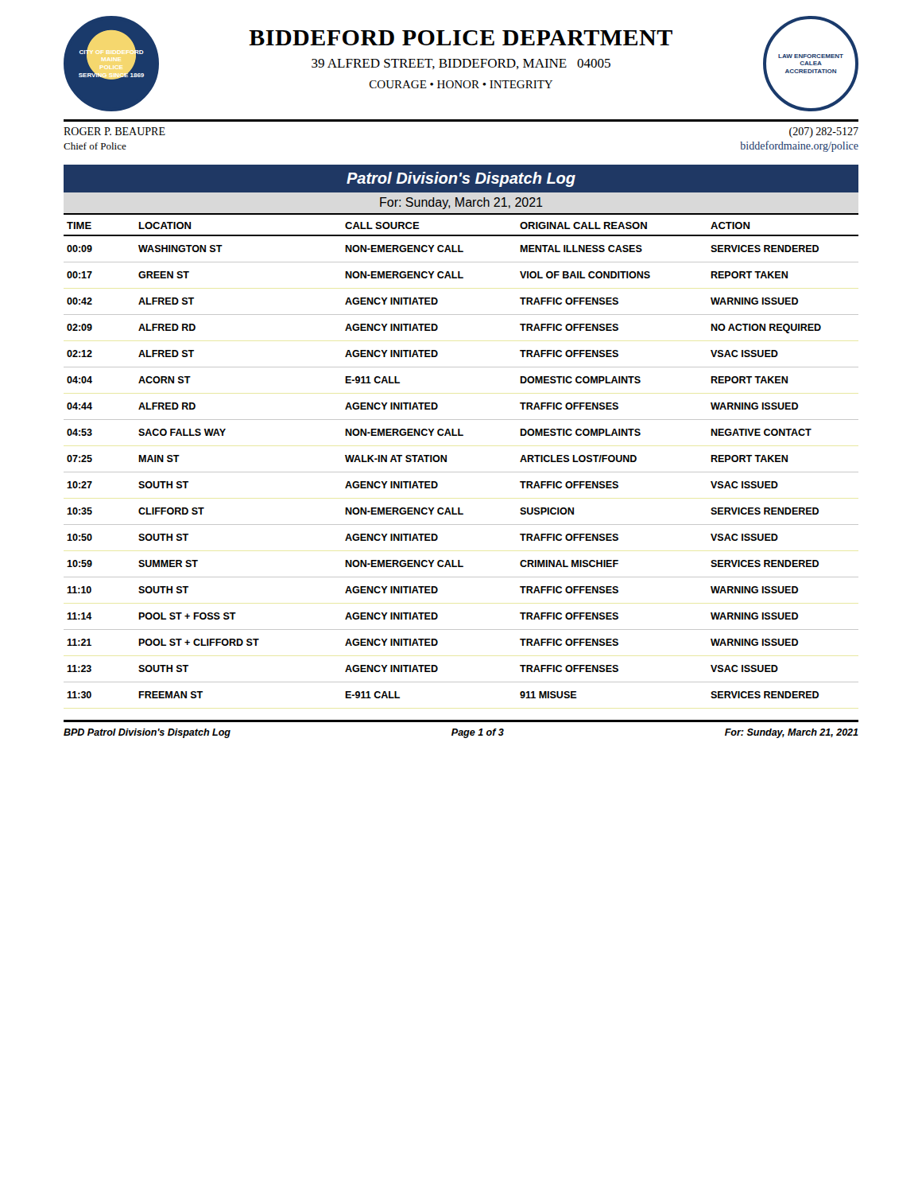CITY OF BIDDEFORD
MAINE
POLICE
SERVING SINCE 1869
BIDDEFORD POLICE DEPARTMENT
39 ALFRED STREET, BIDDEFORD, MAINE 04005
COURAGE • HONOR • INTEGRITY
LAW ENFORCEMENT
CALEA
ACCREDITATION
ROGER P. BEAUPRE
Chief of Police
(207) 282-5127
biddefordmaine.org/police
Patrol Division's Dispatch Log
For: Sunday, March 21, 2021
| TIME | LOCATION | CALL SOURCE | ORIGINAL CALL REASON | ACTION |
| --- | --- | --- | --- | --- |
| 00:09 | WASHINGTON ST | NON-EMERGENCY CALL | MENTAL ILLNESS CASES | SERVICES RENDERED |
| 00:17 | GREEN ST | NON-EMERGENCY CALL | VIOL OF BAIL CONDITIONS | REPORT TAKEN |
| 00:42 | ALFRED ST | AGENCY INITIATED | TRAFFIC OFFENSES | WARNING ISSUED |
| 02:09 | ALFRED RD | AGENCY INITIATED | TRAFFIC OFFENSES | NO ACTION REQUIRED |
| 02:12 | ALFRED ST | AGENCY INITIATED | TRAFFIC OFFENSES | VSAC ISSUED |
| 04:04 | ACORN ST | E-911 CALL | DOMESTIC COMPLAINTS | REPORT TAKEN |
| 04:44 | ALFRED RD | AGENCY INITIATED | TRAFFIC OFFENSES | WARNING ISSUED |
| 04:53 | SACO FALLS WAY | NON-EMERGENCY CALL | DOMESTIC COMPLAINTS | NEGATIVE CONTACT |
| 07:25 | MAIN ST | WALK-IN AT STATION | ARTICLES LOST/FOUND | REPORT TAKEN |
| 10:27 | SOUTH ST | AGENCY INITIATED | TRAFFIC OFFENSES | VSAC ISSUED |
| 10:35 | CLIFFORD ST | NON-EMERGENCY CALL | SUSPICION | SERVICES RENDERED |
| 10:50 | SOUTH ST | AGENCY INITIATED | TRAFFIC OFFENSES | VSAC ISSUED |
| 10:59 | SUMMER ST | NON-EMERGENCY CALL | CRIMINAL MISCHIEF | SERVICES RENDERED |
| 11:10 | SOUTH ST | AGENCY INITIATED | TRAFFIC OFFENSES | WARNING ISSUED |
| 11:14 | POOL ST + FOSS ST | AGENCY INITIATED | TRAFFIC OFFENSES | WARNING ISSUED |
| 11:21 | POOL ST + CLIFFORD ST | AGENCY INITIATED | TRAFFIC OFFENSES | WARNING ISSUED |
| 11:23 | SOUTH ST | AGENCY INITIATED | TRAFFIC OFFENSES | VSAC ISSUED |
| 11:30 | FREEMAN ST | E-911 CALL | 911 MISUSE | SERVICES RENDERED |
BPD Patrol Division's Dispatch Log
Page 1 of 3
For: Sunday, March 21, 2021